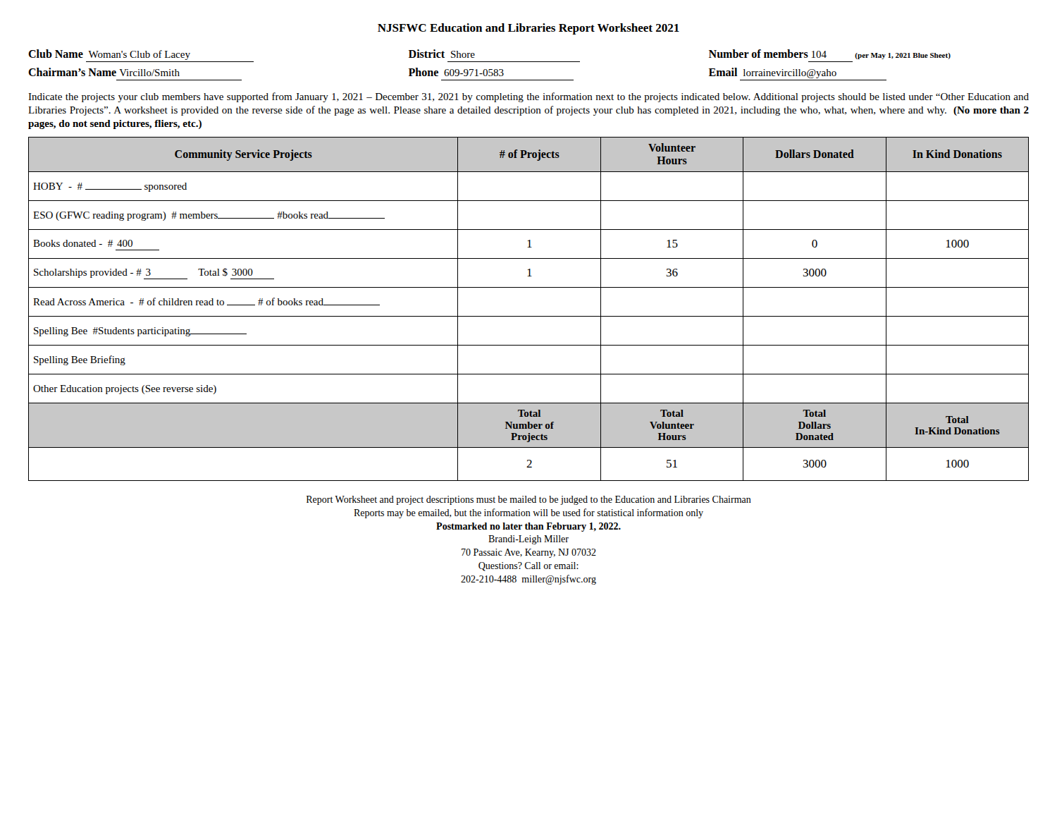NJSFWC Education and Libraries Report Worksheet 2021
Club Name Woman's Club of Lacey
District Shore
Number of members 104 (per May 1, 2021 Blue Sheet)
Chairman’s Name Vircillo/Smith
Phone 609-971-0583
Email lorrainevircillo@yaho
Indicate the projects your club members have supported from January 1, 2021 – December 31, 2021 by completing the information next to the projects indicated below. Additional projects should be listed under “Other Education and Libraries Projects”. A worksheet is provided on the reverse side of the page as well. Please share a detailed description of projects your club has completed in 2021, including the who, what, when, where and why. (No more than 2 pages, do not send pictures, fliers, etc.)
| Community Service Projects | # of Projects | Volunteer Hours | Dollars Donated | In Kind Donations |
| --- | --- | --- | --- | --- |
| HOBY - # sponsored | | | | |
| ESO (GFWC reading program) # members #books read | | | | |
| Books donated - # 400 | 1 | 15 | 0 | 1000 |
| Scholarships provided - # 3 Total $ 3000 | 1 | 36 | 3000 | |
| Read Across America - # of children read to # of books read | | | | |
| Spelling Bee #Students participating | | | | |
| Spelling Bee Briefing | | | | |
| Other Education projects (See reverse side) | | | | |
| | Total Number of Projects | Total Volunteer Hours | Total Dollars Donated | Total In-Kind Donations |
| | 2 | 51 | 3000 | 1000 |
Report Worksheet and project descriptions must be mailed to be judged to the Education and Libraries Chairman
Reports may be emailed, but the information will be used for statistical information only
Postmarked no later than February 1, 2022.
Brandi-Leigh Miller
70 Passaic Ave, Kearny, NJ 07032
Questions? Call or email:
202-210-4488 miller@njsfwc.org